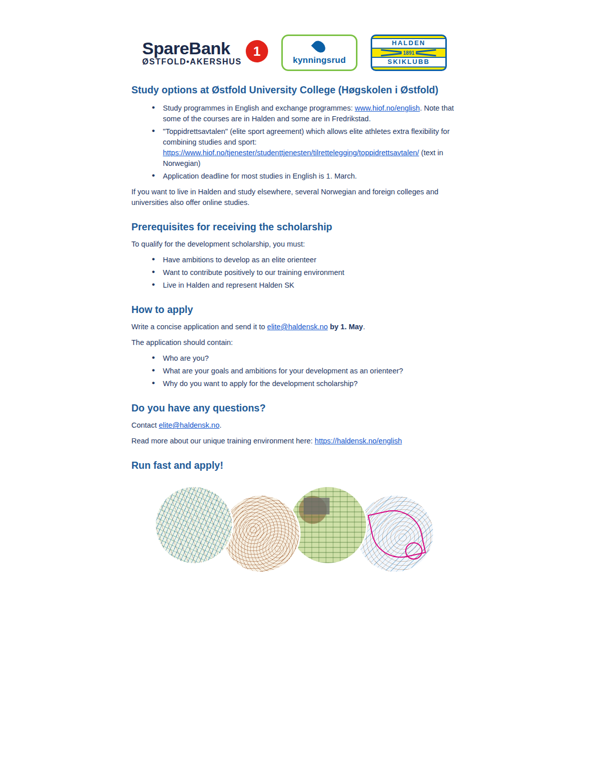SpareBank
ØSTFOLD•AKERSHUS
1
kynningsrud
HALDEN
1891
SKIKLUBB
Study options at Østfold University College (Høgskolen i Østfold)
Study programmes in English and exchange programmes: www.hiof.no/english. Note that some of the courses are in Halden and some are in Fredrikstad.
"Toppidrettsavtalen" (elite sport agreement) which allows elite athletes extra flexibility for combining studies and sport:
https://www.hiof.no/tjenester/studenttjenesten/tilrettelegging/toppidrettsavtalen/ (text in Norwegian)
Application deadline for most studies in English is 1. March.
If you want to live in Halden and study elsewhere, several Norwegian and foreign colleges and universities also offer online studies.
Prerequisites for receiving the scholarship
To qualify for the development scholarship, you must:
Have ambitions to develop as an elite orienteer
Want to contribute positively to our training environment
Live in Halden and represent Halden SK
How to apply
Write a concise application and send it to elite@haldensk.no by 1. May.
The application should contain:
Who are you?
What are your goals and ambitions for your development as an orienteer?
Why do you want to apply for the development scholarship?
Do you have any questions?
Contact elite@haldensk.no.
Read more about our unique training environment here: https://haldensk.no/english
Run fast and apply!